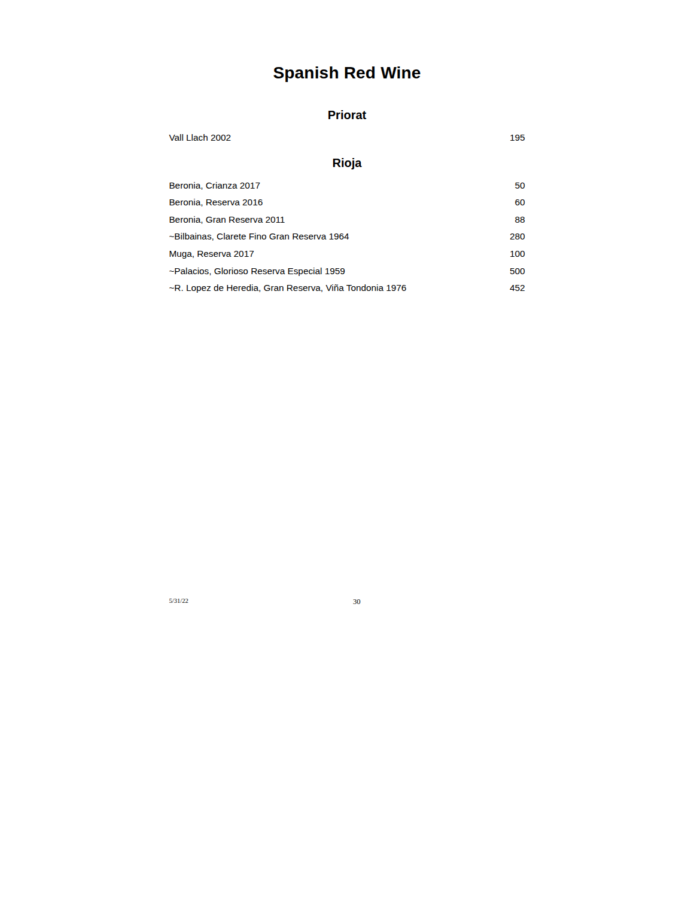Spanish Red Wine
Priorat
Vall Llach 2002195
Rioja
Beronia, Crianza 201750
Beronia, Reserva 201660
Beronia, Gran Reserva 201188
~Bilbainas, Clarete Fino Gran Reserva 1964280
Muga, Reserva 2017100
~Palacios, Glorioso Reserva Especial 1959500
~R. Lopez de Heredia, Gran Reserva, Viña Tondonia 1976452
5/31/22
30